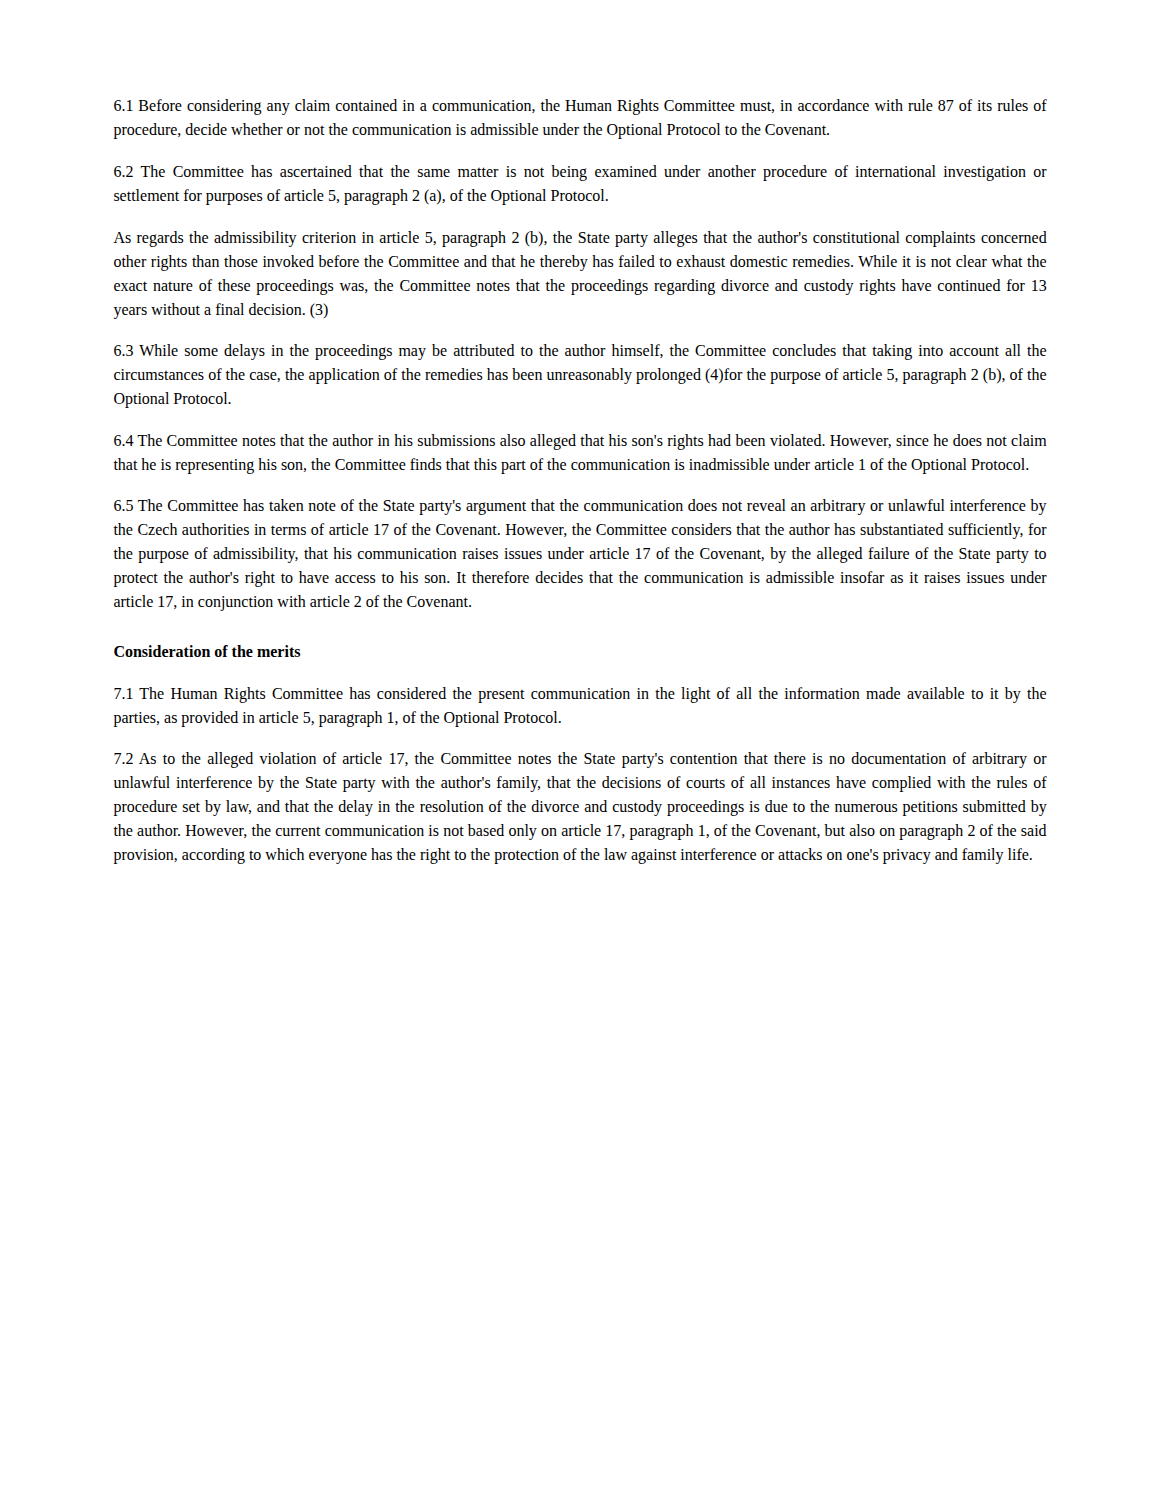6.1 Before considering any claim contained in a communication, the Human Rights Committee must, in accordance with rule 87 of its rules of procedure, decide whether or not the communication is admissible under the Optional Protocol to the Covenant.
6.2 The Committee has ascertained that the same matter is not being examined under another procedure of international investigation or settlement for purposes of article 5, paragraph 2 (a), of the Optional Protocol.
As regards the admissibility criterion in article 5, paragraph 2 (b), the State party alleges that the author's constitutional complaints concerned other rights than those invoked before the Committee and that he thereby has failed to exhaust domestic remedies. While it is not clear what the exact nature of these proceedings was, the Committee notes that the proceedings regarding divorce and custody rights have continued for 13 years without a final decision. (3)
6.3 While some delays in the proceedings may be attributed to the author himself, the Committee concludes that taking into account all the circumstances of the case, the application of the remedies has been unreasonably prolonged (4)for the purpose of article 5, paragraph 2 (b), of the Optional Protocol.
6.4 The Committee notes that the author in his submissions also alleged that his son's rights had been violated. However, since he does not claim that he is representing his son, the Committee finds that this part of the communication is inadmissible under article 1 of the Optional Protocol.
6.5 The Committee has taken note of the State party's argument that the communication does not reveal an arbitrary or unlawful interference by the Czech authorities in terms of article 17 of the Covenant. However, the Committee considers that the author has substantiated sufficiently, for the purpose of admissibility, that his communication raises issues under article 17 of the Covenant, by the alleged failure of the State party to protect the author's right to have access to his son. It therefore decides that the communication is admissible insofar as it raises issues under article 17, in conjunction with article 2 of the Covenant.
Consideration of the merits
7.1 The Human Rights Committee has considered the present communication in the light of all the information made available to it by the parties, as provided in article 5, paragraph 1, of the Optional Protocol.
7.2 As to the alleged violation of article 17, the Committee notes the State party's contention that there is no documentation of arbitrary or unlawful interference by the State party with the author's family, that the decisions of courts of all instances have complied with the rules of procedure set by law, and that the delay in the resolution of the divorce and custody proceedings is due to the numerous petitions submitted by the author. However, the current communication is not based only on article 17, paragraph 1, of the Covenant, but also on paragraph 2 of the said provision, according to which everyone has the right to the protection of the law against interference or attacks on one's privacy and family life.